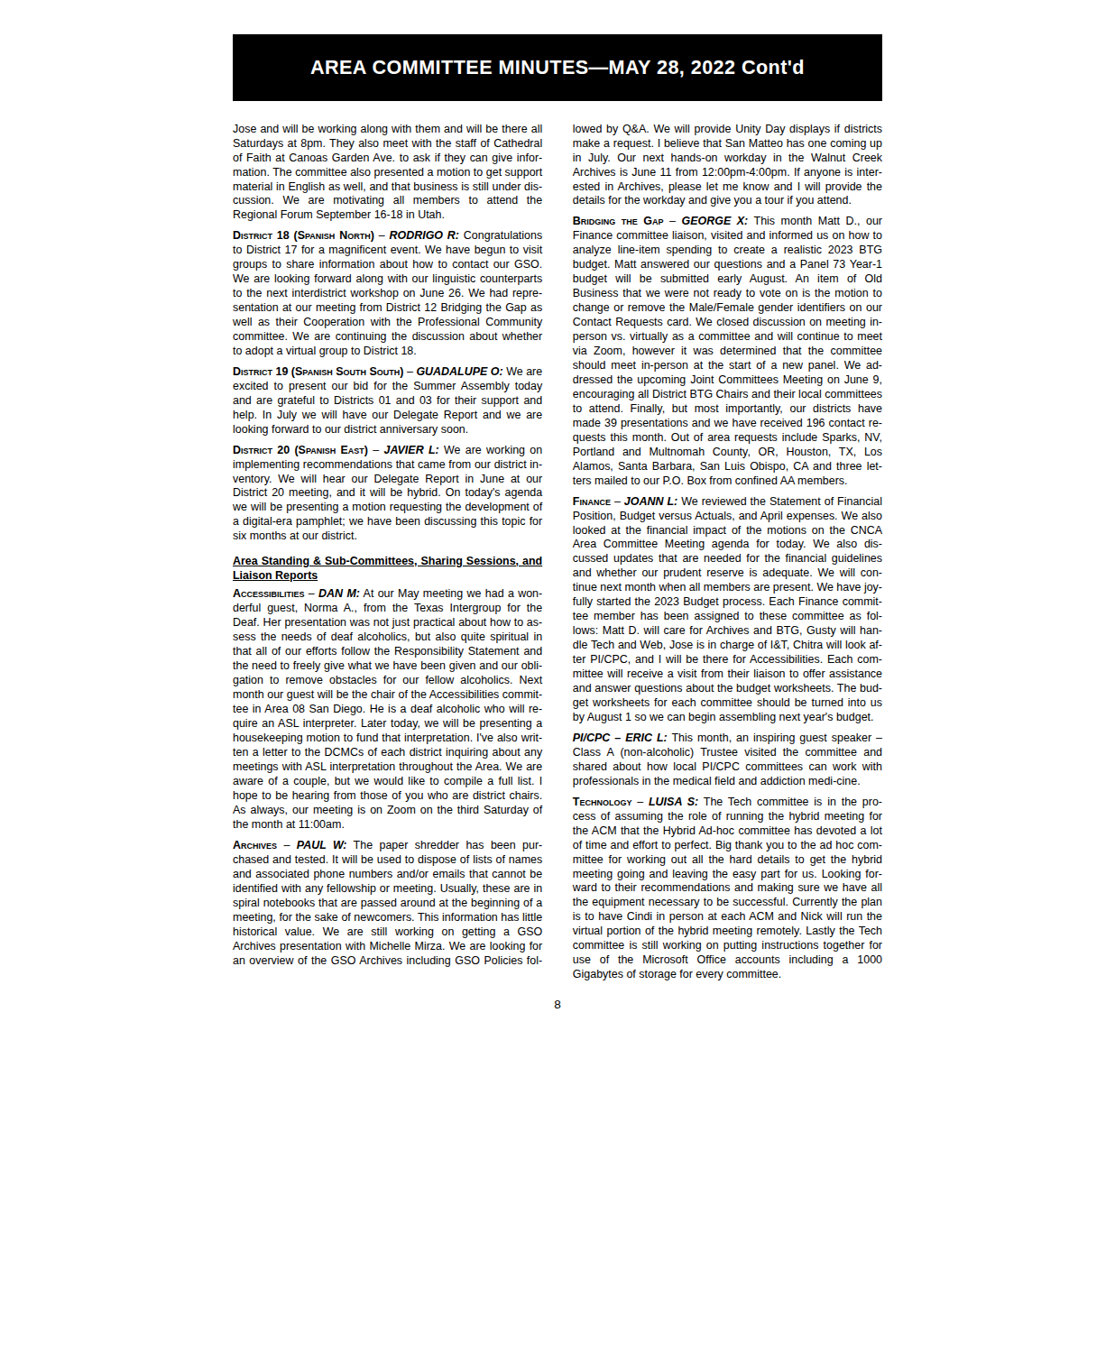AREA COMMITTEE MINUTES—MAY 28, 2022 Cont'd
Jose and will be working along with them and will be there all Saturdays at 8pm. They also meet with the staff of Cathedral of Faith at Canoas Garden Ave. to ask if they can give information. The committee also presented a motion to get support material in English as well, and that business is still under discussion. We are motivating all members to attend the Regional Forum September 16-18 in Utah.
District 18 (Spanish North) – RODRIGO R: Congratulations to District 17 for a magnificent event. We have begun to visit groups to share information about how to contact our GSO. We are looking forward along with our linguistic counterparts to the next interdistrict workshop on June 26. We had representation at our meeting from District 12 Bridging the Gap as well as their Cooperation with the Professional Community committee. We are continuing the discussion about whether to adopt a virtual group to District 18.
District 19 (Spanish South South) – GUADALUPE O: We are excited to present our bid for the Summer Assembly today and are grateful to Districts 01 and 03 for their support and help. In July we will have our Delegate Report and we are looking forward to our district anniversary soon.
District 20 (Spanish East) – JAVIER L: We are working on implementing recommendations that came from our district inventory. We will hear our Delegate Report in June at our District 20 meeting, and it will be hybrid. On today's agenda we will be presenting a motion requesting the development of a digital-era pamphlet; we have been discussing this topic for six months at our district.
Area Standing & Sub-Committees, Sharing Sessions, and Liaison Reports
Accessibilities – DAN M: At our May meeting we had a wonderful guest, Norma A., from the Texas Intergroup for the Deaf. Her presentation was not just practical about how to assess the needs of deaf alcoholics, but also quite spiritual in that all of our efforts follow the Responsibility Statement and the need to freely give what we have been given and our obligation to remove obstacles for our fellow alcoholics. Next month our guest will be the chair of the Accessibilities committee in Area 08 San Diego. He is a deaf alcoholic who will require an ASL interpreter. Later today, we will be presenting a housekeeping motion to fund that interpretation. I've also written a letter to the DCMCs of each district inquiring about any meetings with ASL interpretation throughout the Area. We are aware of a couple, but we would like to compile a full list. I hope to be hearing from those of you who are district chairs. As always, our meeting is on Zoom on the third Saturday of the month at 11:00am.
Archives – PAUL W: The paper shredder has been purchased and tested. It will be used to dispose of lists of names and associated phone numbers and/or emails that cannot be identified with any fellowship or meeting. Usually, these are in spiral notebooks that are passed around at the beginning of a meeting, for the sake of newcomers. This information has little historical value. We are still working on getting a GSO Archives presentation with Michelle Mirza. We are looking for an overview of the GSO Archives including GSO Policies followed by Q&A. We will provide Unity Day displays if districts make a request. I believe that San Matteo has one coming up in July. Our next hands-on workday in the Walnut Creek Archives is June 11 from 12:00pm-4:00pm. If anyone is interested in Archives, please let me know and I will provide the details for the workday and give you a tour if you attend.
Bridging the Gap – GEORGE X: This month Matt D., our Finance committee liaison, visited and informed us on how to analyze line-item spending to create a realistic 2023 BTG budget. Matt answered our questions and a Panel 73 Year-1 budget will be submitted early August. An item of Old Business that we were not ready to vote on is the motion to change or remove the Male/Female gender identifiers on our Contact Requests card. We closed discussion on meeting in-person vs. virtually as a committee and will continue to meet via Zoom, however it was determined that the committee should meet in-person at the start of a new panel. We addressed the upcoming Joint Committees Meeting on June 9, encouraging all District BTG Chairs and their local committees to attend. Finally, but most importantly, our districts have made 39 presentations and we have received 196 contact requests this month. Out of area requests include Sparks, NV, Portland and Multnomah County, OR, Houston, TX, Los Alamos, Santa Barbara, San Luis Obispo, CA and three letters mailed to our P.O. Box from confined AA members.
Finance – JOANN L: We reviewed the Statement of Financial Position, Budget versus Actuals, and April expenses. We also looked at the financial impact of the motions on the CNCA Area Committee Meeting agenda for today. We also discussed updates that are needed for the financial guidelines and whether our prudent reserve is adequate. We will continue next month when all members are present. We have joyfully started the 2023 Budget process. Each Finance committee member has been assigned to these committee as follows: Matt D. will care for Archives and BTG, Gusty will handle Tech and Web, Jose is in charge of I&T, Chitra will look after PI/CPC, and I will be there for Accessibilities. Each committee will receive a visit from their liaison to offer assistance and answer questions about the budget worksheets. The budget worksheets for each committee should be turned into us by August 1 so we can begin assembling next year's budget.
PI/CPC – ERIC L: This month, an inspiring guest speaker – Class A (non-alcoholic) Trustee visited the committee and shared about how local PI/CPC committees can work with professionals in the medical field and addiction medi-cine.
Technology – LUISA S: The Tech committee is in the pro-cess of assuming the role of running the hybrid meeting for the ACM that the Hybrid Ad-hoc committee has devoted a lot of time and effort to perfect. Big thank you to the ad hoc committee for working out all the hard details to get the hybrid meeting going and leaving the easy part for us. Looking forward to their recommendations and making sure we have all the equipment necessary to be successful. Currently the plan is to have Cindi in person at each ACM and Nick will run the virtual portion of the hybrid meeting remotely. Lastly the Tech committee is still working on putting instructions together for use of the Microsoft Office accounts including a 1000 Gigabytes of storage for every committee.
8